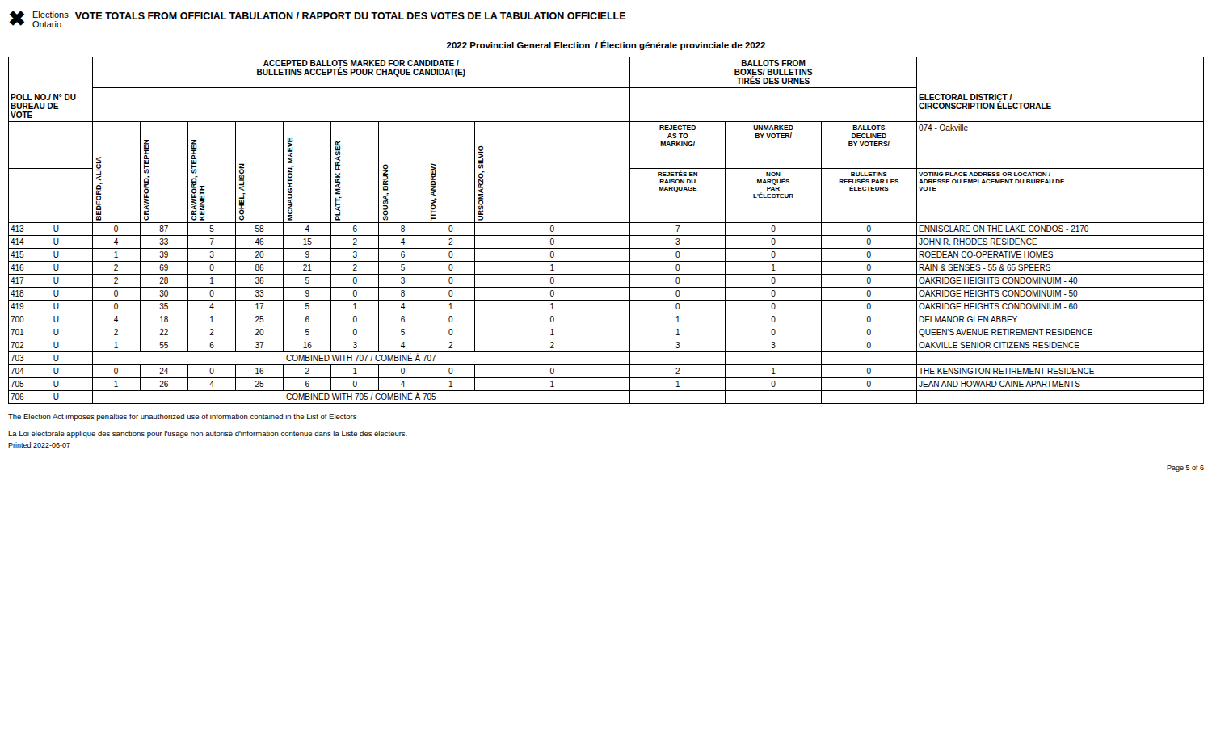✖
Elections
Ontario
VOTE TOTALS FROM OFFICIAL TABULATION / RAPPORT DU TOTAL DES VOTES DE LA TABULATION OFFICIELLE
2022 Provincial General Election / Élection générale provinciale de 2022
| | ACCEPTED BALLOTS MARKED FOR CANDIDATE / BULLETINS ACCEPTÉS POUR CHAQUE CANDIDAT(E) | BALLOTS FROM BOXES/ BULLETINS TIRÉS DES URNES | |
| POLL NO./ N° DU BUREAU DE VOTE | | | ELECTORAL DISTRICT / CIRCONSCRIPTION ÉLECTORALE |
| | BEDFORD, ALICIA | CRAWFORD, STEPHEN | CRAWFORD, STEPHEN KENNETH | GOHEL, ALISON | MCNAUGHTON, MAEVE | PLATT, MARK FRASER | SOUSA, BRUNO | TITOV, ANDREW | URSOMARZO, SILVIO | REJECTED AS TO MARKING/ | UNMARKED BY VOTER/ | BALLOTS DECLINED BY VOTERS/ | 074 - Oakville |
| | REJETÉS EN RAISON DU MARQUAGE | NON MARQUÉS PAR L'ÉLECTEUR | BULLETINS REFUSÉS PAR LES ÉLECTEURS | VOTING PLACE ADDRESS OR LOCATION / ADRESSE OU EMPLACEMENT DU BUREAU DE VOTE |
| 413 U | 0 | 87 | 5 | 58 | 4 | 6 | 8 | 0 | 0 | 7 | 0 | 0 | ENNISCLARE ON THE LAKE CONDOS - 2170 |
| 414 U | 4 | 33 | 7 | 46 | 15 | 2 | 4 | 2 | 0 | 3 | 0 | 0 | JOHN R. RHODES RESIDENCE |
| 415 U | 1 | 39 | 3 | 20 | 9 | 3 | 6 | 0 | 0 | 0 | 0 | 0 | ROEDEAN CO-OPERATIVE HOMES |
| 416 U | 2 | 69 | 0 | 86 | 21 | 2 | 5 | 0 | 1 | 0 | 1 | 0 | RAIN & SENSES - 55 & 65 SPEERS |
| 417 U | 2 | 28 | 1 | 36 | 5 | 0 | 3 | 0 | 0 | 0 | 0 | 0 | OAKRIDGE HEIGHTS CONDOMINUIM - 40 |
| 418 U | 0 | 30 | 0 | 33 | 9 | 0 | 8 | 0 | 0 | 0 | 0 | 0 | OAKRIDGE HEIGHTS CONDOMINUIM - 50 |
| 419 U | 0 | 35 | 4 | 17 | 5 | 1 | 4 | 1 | 1 | 0 | 0 | 0 | OAKRIDGE HEIGHTS CONDOMINIUM - 60 |
| 700 U | 4 | 18 | 1 | 25 | 6 | 0 | 6 | 0 | 0 | 1 | 0 | 0 | DELMANOR GLEN ABBEY |
| 701 U | 2 | 22 | 2 | 20 | 5 | 0 | 5 | 0 | 1 | 1 | 0 | 0 | QUEEN'S AVENUE RETIREMENT RESIDENCE |
| 702 U | 1 | 55 | 6 | 37 | 16 | 3 | 4 | 2 | 2 | 3 | 3 | 0 | OAKVILLE SENIOR CITIZENS RESIDENCE |
| 703 U | COMBINED WITH 707 / COMBINÉ À 707 | | | | |
| 704 U | 0 | 24 | 0 | 16 | 2 | 1 | 0 | 0 | 0 | 2 | 1 | 0 | THE KENSINGTON RETIREMENT RESIDENCE |
| 705 U | 1 | 26 | 4 | 25 | 6 | 0 | 4 | 1 | 1 | 1 | 0 | 0 | JEAN AND HOWARD CAINE APARTMENTS |
| 706 U | COMBINED WITH 705 / COMBINÉ À 705 | | | | |
The Election Act imposes penalties for unauthorized use of information contained in the List of Electors
La Loi électorale applique des sanctions pour l'usage non autorisé d'information contenue dans la Liste des électeurs.
Printed 2022-06-07
Page 5 of 6